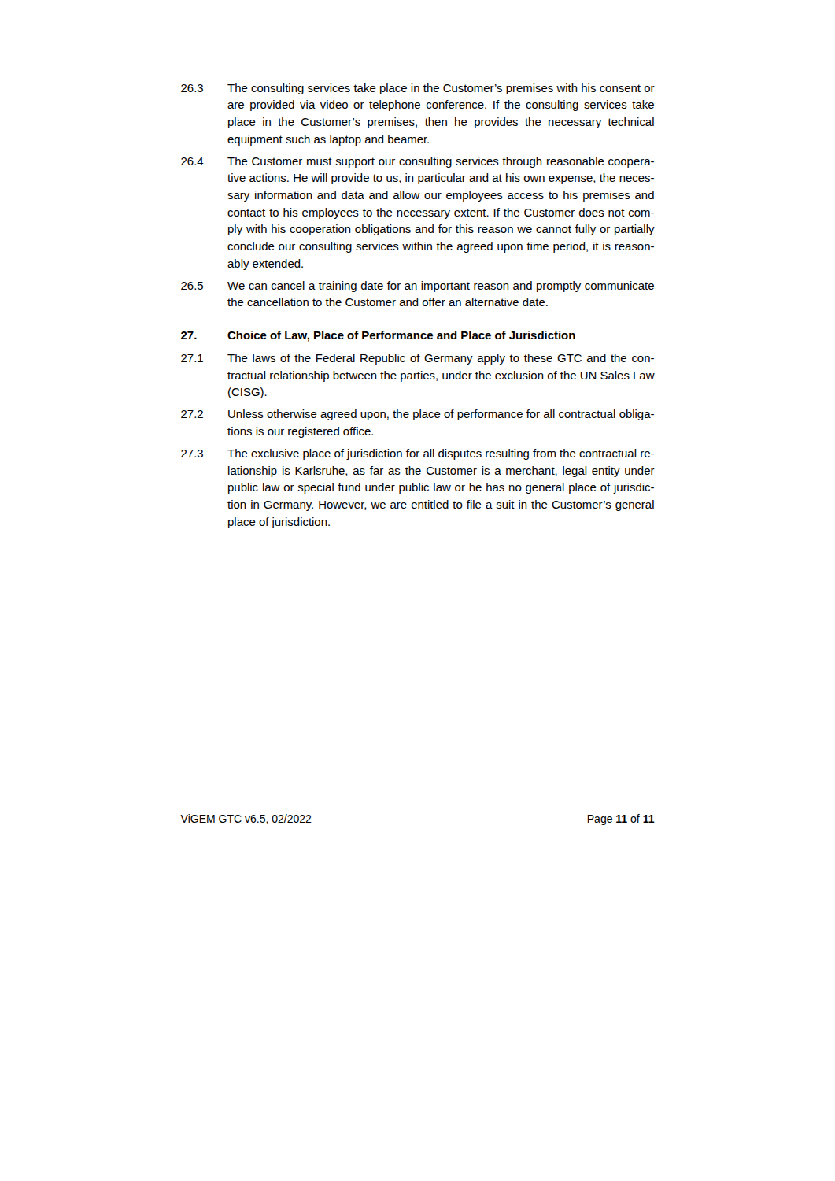26.3 The consulting services take place in the Customer’s premises with his consent or are provided via video or telephone conference. If the consulting services take place in the Customer’s premises, then he provides the necessary technical equipment such as laptop and beamer.
26.4 The Customer must support our consulting services through reasonable cooperative actions. He will provide to us, in particular and at his own expense, the necessary information and data and allow our employees access to his premises and contact to his employees to the necessary extent. If the Customer does not comply with his cooperation obligations and for this reason we cannot fully or partially conclude our consulting services within the agreed upon time period, it is reasonably extended.
26.5 We can cancel a training date for an important reason and promptly communicate the cancellation to the Customer and offer an alternative date.
27. Choice of Law, Place of Performance and Place of Jurisdiction
27.1 The laws of the Federal Republic of Germany apply to these GTC and the contractual relationship between the parties, under the exclusion of the UN Sales Law (CISG).
27.2 Unless otherwise agreed upon, the place of performance for all contractual obligations is our registered office.
27.3 The exclusive place of jurisdiction for all disputes resulting from the contractual relationship is Karlsruhe, as far as the Customer is a merchant, legal entity under public law or special fund under public law or he has no general place of jurisdiction in Germany. However, we are entitled to file a suit in the Customer’s general place of jurisdiction.
ViGEM GTC v6.5, 02/2022
Page 11 of 11